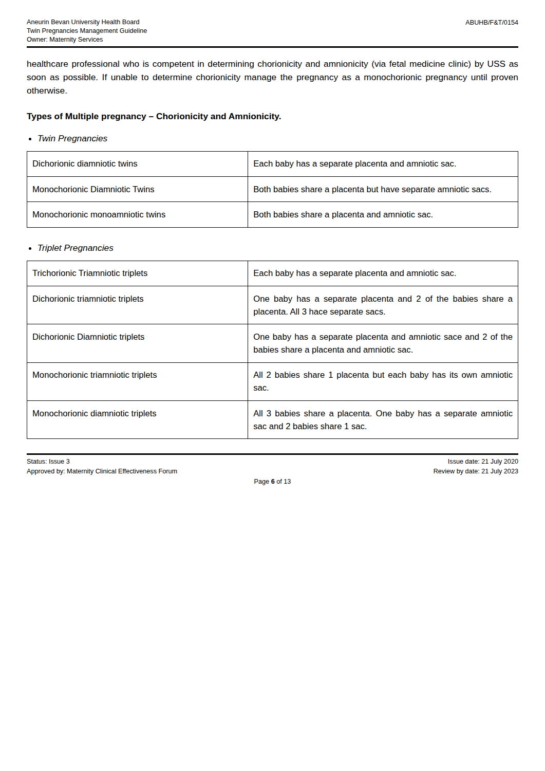Aneurin Bevan University Health Board
Twin Pregnancies Management Guideline
Owner: Maternity Services
ABUHB/F&T/0154
healthcare professional who is competent in determining chorionicity and amnionicity (via fetal medicine clinic) by USS as soon as possible. If unable to determine chorionicity manage the pregnancy as a monochorionic pregnancy until proven otherwise.
Types of Multiple pregnancy – Chorionicity and Amnionicity.
Twin Pregnancies
| Dichorionic diamniotic twins | Each baby has a separate placenta and amniotic sac. |
| Monochorionic Diamniotic Twins | Both babies share a placenta but have separate amniotic sacs. |
| Monochorionic monoamniotic twins | Both babies share a placenta and amniotic sac. |
Triplet Pregnancies
| Trichorionic Triamniotic triplets | Each baby has a separate placenta and amniotic sac. |
| Dichorionic triamniotic triplets | One baby has a separate placenta and 2 of the babies share a placenta. All 3 hace separate sacs. |
| Dichorionic Diamniotic triplets | One baby has a separate placenta and amniotic sace and 2 of the babies share a placenta and amniotic sac. |
| Monochorionic triamniotic triplets | All 2 babies share 1 placenta but each baby has its own amniotic sac. |
| Monochorionic diamniotic triplets | All 3 babies share a placenta. One baby has a separate amniotic sac and 2 babies share 1 sac. |
Status: Issue 3
Issue date: 21 July 2020
Approved by: Maternity Clinical Effectiveness Forum
Review by date: 21 July 2023
Page 6 of 13